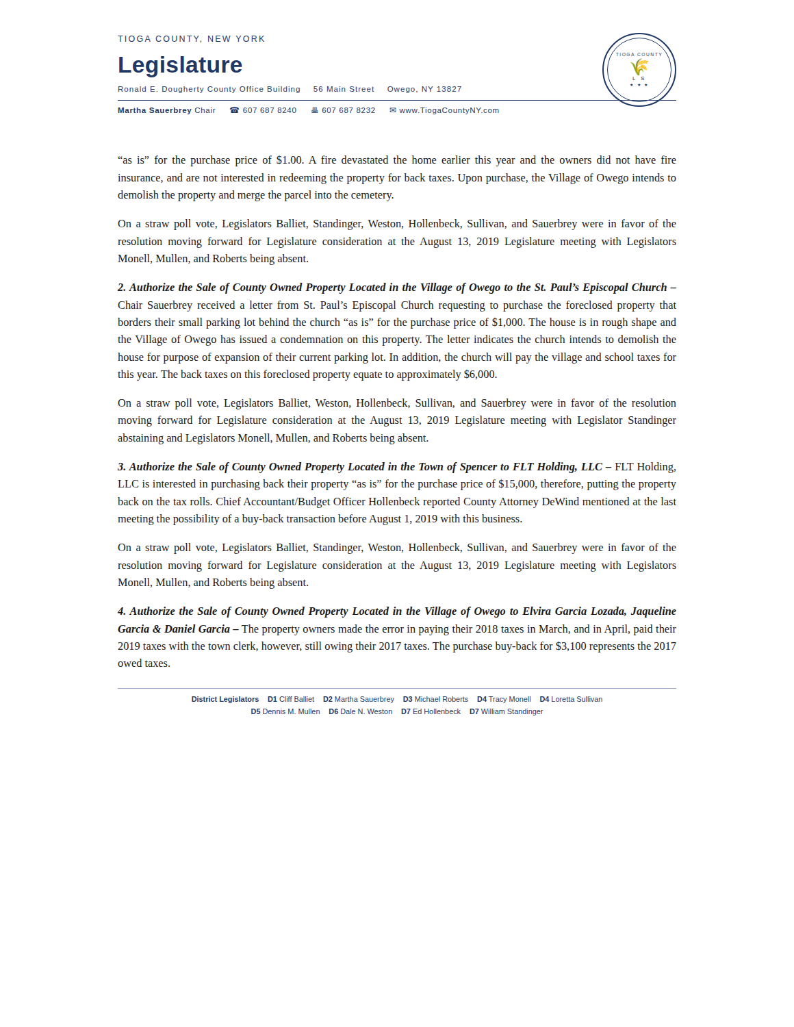Tioga County, New York
Legislature
Ronald E. Dougherty County Office Building 56 Main Street Owego, NY 13827
Martha Sauerbrey Chair ☎ 607 687 8240 🖶 607 687 8232 ✉ www.TiogaCountyNY.com
TIOGA COUNTY
🌾
L S
★ ★ ★
“as is” for the purchase price of $1.00. A fire devastated the home earlier this year and the owners did not have fire insurance, and are not interested in redeeming the property for back taxes. Upon purchase, the Village of Owego intends to demolish the property and merge the parcel into the cemetery.
On a straw poll vote, Legislators Balliet, Standinger, Weston, Hollenbeck, Sullivan, and Sauerbrey were in favor of the resolution moving forward for Legislature consideration at the August 13, 2019 Legislature meeting with Legislators Monell, Mullen, and Roberts being absent.
2. Authorize the Sale of County Owned Property Located in the Village of Owego to the St. Paul’s Episcopal Church – Chair Sauerbrey received a letter from St. Paul’s Episcopal Church requesting to purchase the foreclosed property that borders their small parking lot behind the church “as is” for the purchase price of $1,000. The house is in rough shape and the Village of Owego has issued a condemnation on this property. The letter indicates the church intends to demolish the house for purpose of expansion of their current parking lot. In addition, the church will pay the village and school taxes for this year. The back taxes on this foreclosed property equate to approximately $6,000.
On a straw poll vote, Legislators Balliet, Weston, Hollenbeck, Sullivan, and Sauerbrey were in favor of the resolution moving forward for Legislature consideration at the August 13, 2019 Legislature meeting with Legislator Standinger abstaining and Legislators Monell, Mullen, and Roberts being absent.
3. Authorize the Sale of County Owned Property Located in the Town of Spencer to FLT Holding, LLC – FLT Holding, LLC is interested in purchasing back their property “as is” for the purchase price of $15,000, therefore, putting the property back on the tax rolls. Chief Accountant/Budget Officer Hollenbeck reported County Attorney DeWind mentioned at the last meeting the possibility of a buy-back transaction before August 1, 2019 with this business.
On a straw poll vote, Legislators Balliet, Standinger, Weston, Hollenbeck, Sullivan, and Sauerbrey were in favor of the resolution moving forward for Legislature consideration at the August 13, 2019 Legislature meeting with Legislators Monell, Mullen, and Roberts being absent.
4. Authorize the Sale of County Owned Property Located in the Village of Owego to Elvira Garcia Lozada, Jaqueline Garcia & Daniel Garcia – The property owners made the error in paying their 2018 taxes in March, and in April, paid their 2019 taxes with the town clerk, however, still owing their 2017 taxes. The purchase buy-back for $3,100 represents the 2017 owed taxes.
District Legislators D1 Cliff Balliet D2 Martha Sauerbrey D3 Michael Roberts D4 Tracy Monell D4 Loretta Sullivan
D5 Dennis M. Mullen D6 Dale N. Weston D7 Ed Hollenbeck D7 William Standinger